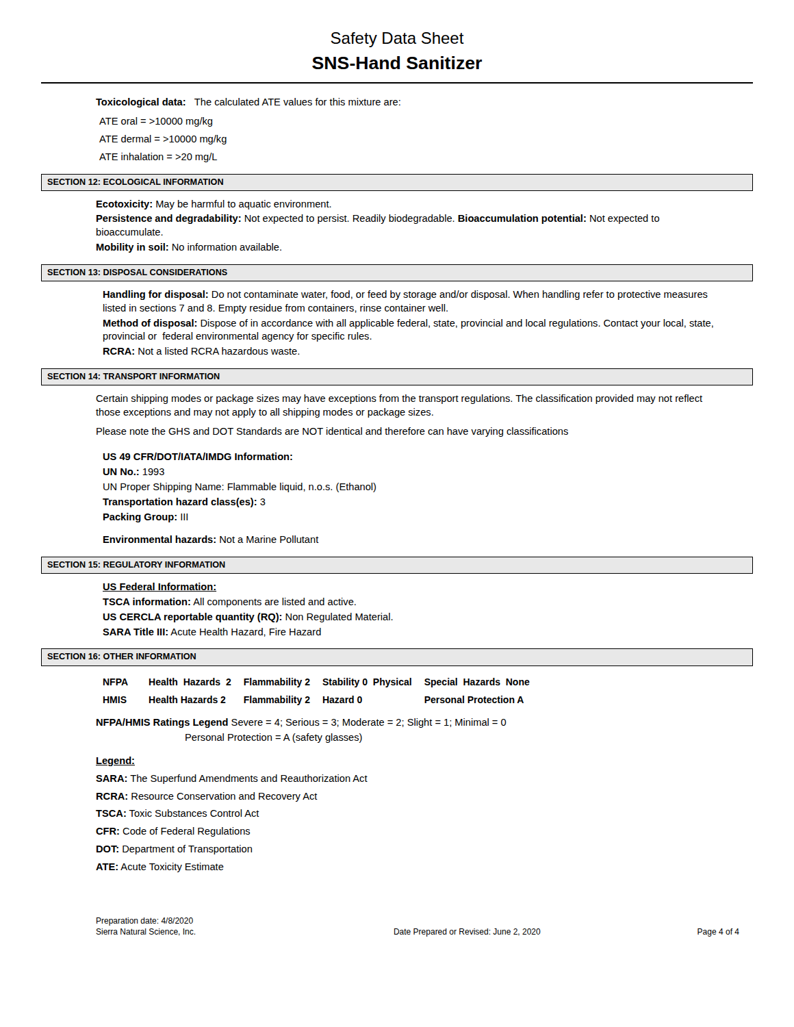Safety Data Sheet
SNS-Hand Sanitizer
Toxicological data: The calculated ATE values for this mixture are:
ATE oral = >10000 mg/kg
ATE dermal = >10000 mg/kg
ATE inhalation = >20 mg/L
SECTION 12: ECOLOGICAL INFORMATION
Ecotoxicity: May be harmful to aquatic environment.
Persistence and degradability: Not expected to persist. Readily biodegradable. Bioaccumulation potential: Not expected to bioaccumulate.
Mobility in soil: No information available.
SECTION 13: DISPOSAL CONSIDERATIONS
Handling for disposal: Do not contaminate water, food, or feed by storage and/or disposal. When handling refer to protective measures listed in sections 7 and 8. Empty residue from containers, rinse container well.
Method of disposal: Dispose of in accordance with all applicable federal, state, provincial and local regulations. Contact your local, state, provincial or federal environmental agency for specific rules.
RCRA: Not a listed RCRA hazardous waste.
SECTION 14: TRANSPORT INFORMATION
Certain shipping modes or package sizes may have exceptions from the transport regulations. The classification provided may not reflect those exceptions and may not apply to all shipping modes or package sizes.
Please note the GHS and DOT Standards are NOT identical and therefore can have varying classifications
US 49 CFR/DOT/IATA/IMDG Information:
UN No.: 1993
UN Proper Shipping Name: Flammable liquid, n.o.s. (Ethanol)
Transportation hazard class(es): 3
Packing Group: III
Environmental hazards: Not a Marine Pollutant
SECTION 15: REGULATORY INFORMATION
US Federal Information:
TSCA information: All components are listed and active.
US CERCLA reportable quantity (RQ): Non Regulated Material.
SARA Title III: Acute Health Hazard, Fire Hazard
SECTION 16: OTHER INFORMATION
| NFPA | Health Hazards 2 | Flammability 2 | Stability 0 Physical | Special Hazards None |
| HMIS | Health Hazards 2 | Flammability 2 | Hazard 0 | Personal Protection A |
NFPA/HMIS Ratings Legend Severe = 4; Serious = 3; Moderate = 2; Slight = 1; Minimal = 0
Personal Protection = A (safety glasses)
Legend:
SARA: The Superfund Amendments and Reauthorization Act
RCRA: Resource Conservation and Recovery Act
TSCA: Toxic Substances Control Act
CFR: Code of Federal Regulations
DOT: Department of Transportation
ATE: Acute Toxicity Estimate
Preparation date: 4/8/2020
Sierra Natural Science, Inc. Date Prepared or Revised: June 2, 2020 Page 4 of 4